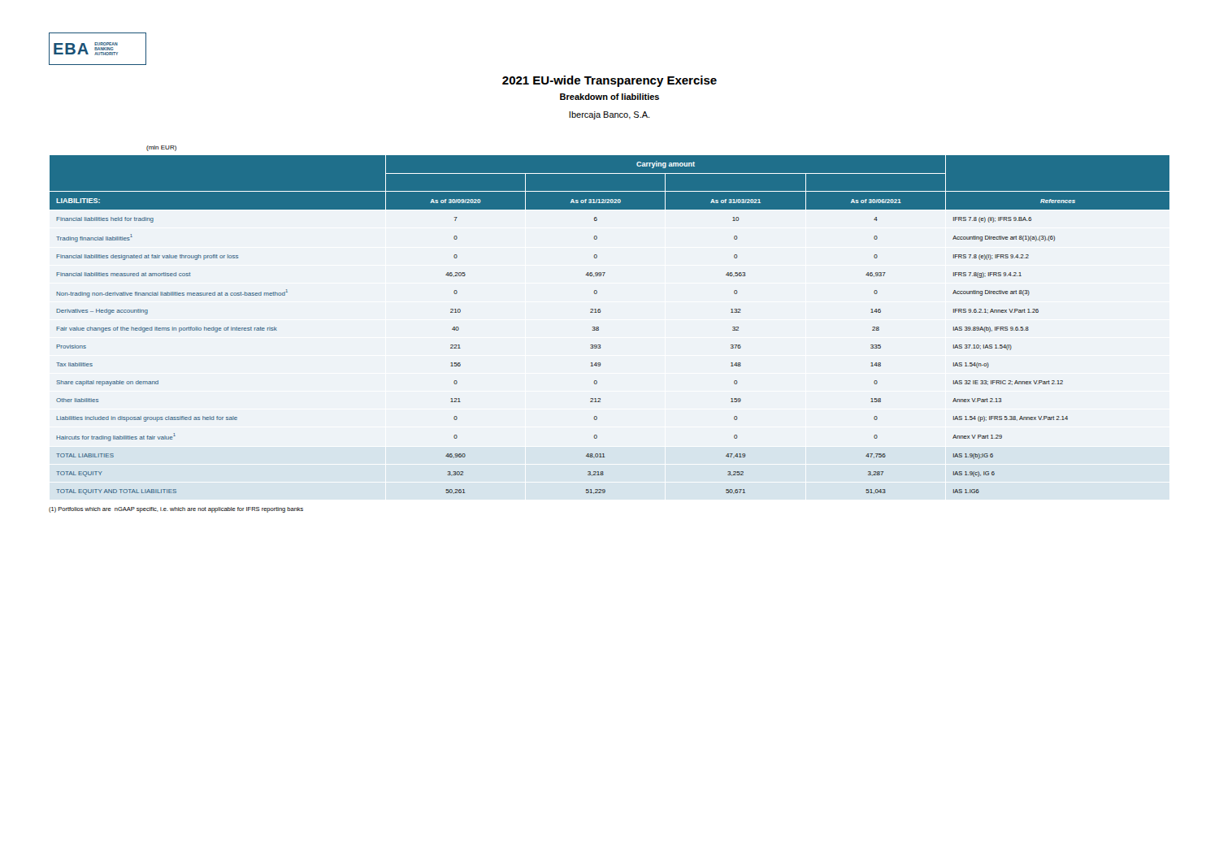EBA European
Banking
Authority
2021 EU-wide Transparency Exercise
Breakdown of liabilities
Ibercaja Banco, S.A.
(mln EUR)
| | Carrying amount | |
| --- | --- | --- |
| LIABILITIES: | As of 30/09/2020 | As of 31/12/2020 | As of 31/03/2021 | As of 30/06/2021 | References |
| Financial liabilities held for trading | 7 | 6 | 10 | 4 | IFRS 7.8 (e) (ii); IFRS 9.BA.6 |
| Trading financial liabilities 1 | 0 | 0 | 0 | 0 | Accounting Directive art 8(1)(a),(3),(6) |
| Financial liabilities designated at fair value through profit or loss | 0 | 0 | 0 | 0 | IFRS 7.8 (e)(i); IFRS 9.4.2.2 |
| Financial liabilities measured at amortised cost | 46,205 | 46,997 | 46,563 | 46,937 | IFRS 7.8(g); IFRS 9.4.2.1 |
| Non-trading non-derivative financial liabilities measured at a cost-based method 1 | 0 | 0 | 0 | 0 | Accounting Directive art 8(3) |
| Derivatives – Hedge accounting | 210 | 216 | 132 | 146 | IFRS 9.6.2.1; Annex V.Part 1.26 |
| Fair value changes of the hedged items in portfolio hedge of interest rate risk | 40 | 38 | 32 | 28 | IAS 39.89A(b), IFRS 9.6.5.8 |
| Provisions | 221 | 393 | 376 | 335 | IAS 37.10; IAS 1.54(l) |
| Tax liabilities | 156 | 149 | 148 | 148 | IAS 1.54(n-o) |
| Share capital repayable on demand | 0 | 0 | 0 | 0 | IAS 32 IE 33; IFRIC 2; Annex V.Part 2.12 |
| Other liabilities | 121 | 212 | 159 | 158 | Annex V.Part 2.13 |
| Liabilities included in disposal groups classified as held for sale | 0 | 0 | 0 | 0 | IAS 1.54 (p); IFRS 5.38, Annex V.Part 2.14 |
| Haircuts for trading liabilities at fair value 1 | 0 | 0 | 0 | 0 | Annex V Part 1.29 |
| TOTAL LIABILITIES | 46,960 | 48,011 | 47,419 | 47,756 | IAS 1.9(b);IG 6 |
| TOTAL EQUITY | 3,302 | 3,218 | 3,252 | 3,287 | IAS 1.9(c), IG 6 |
| TOTAL EQUITY AND TOTAL LIABILITIES | 50,261 | 51,229 | 50,671 | 51,043 | IAS 1.IG6 |
(1) Portfolios which are nGAAP specific, i.e. which are not applicable for IFRS reporting banks